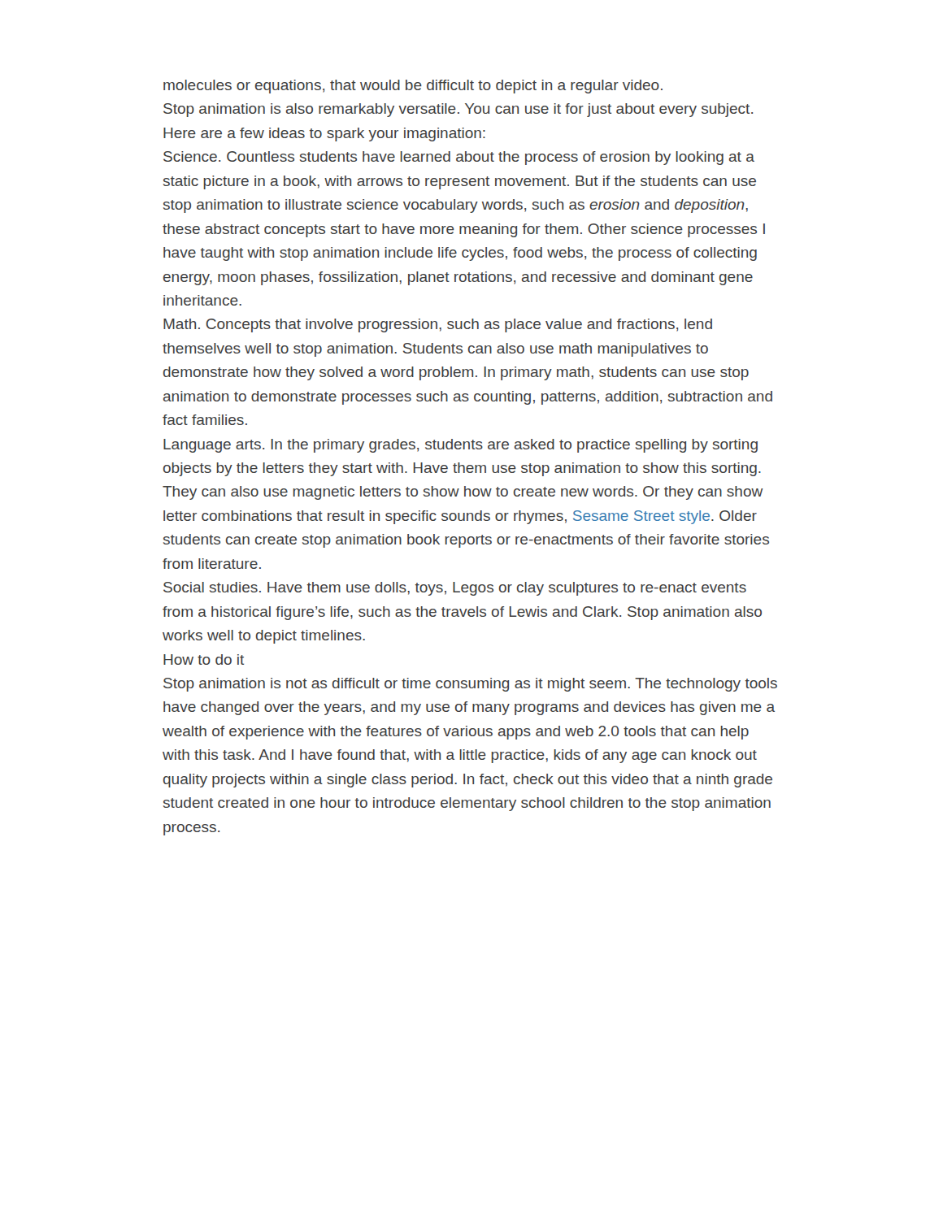molecules or equations, that would be difficult to depict in a regular video.
Stop animation is also remarkably versatile. You can use it for just about every subject. Here are a few ideas to spark your imagination:
Science. Countless students have learned about the process of erosion by looking at a static picture in a book, with arrows to represent movement. But if the students can use stop animation to illustrate science vocabulary words, such as erosion and deposition, these abstract concepts start to have more meaning for them. Other science processes I have taught with stop animation include life cycles, food webs, the process of collecting energy, moon phases, fossilization, planet rotations, and recessive and dominant gene inheritance.
Math. Concepts that involve progression, such as place value and fractions, lend themselves well to stop animation. Students can also use math manipulatives to demonstrate how they solved a word problem. In primary math, students can use stop animation to demonstrate processes such as counting, patterns, addition, subtraction and fact families.
Language arts. In the primary grades, students are asked to practice spelling by sorting objects by the letters they start with. Have them use stop animation to show this sorting. They can also use magnetic letters to show how to create new words. Or they can show letter combinations that result in specific sounds or rhymes, Sesame Street style. Older students can create stop animation book reports or re-enactments of their favorite stories from literature.
Social studies. Have them use dolls, toys, Legos or clay sculptures to re-enact events from a historical figure’s life, such as the travels of Lewis and Clark. Stop animation also works well to depict timelines.
How to do it
Stop animation is not as difficult or time consuming as it might seem. The technology tools have changed over the years, and my use of many programs and devices has given me a wealth of experience with the features of various apps and web 2.0 tools that can help with this task. And I have found that, with a little practice, kids of any age can knock out quality projects within a single class period. In fact, check out this video that a ninth grade student created in one hour to introduce elementary school children to the stop animation process.